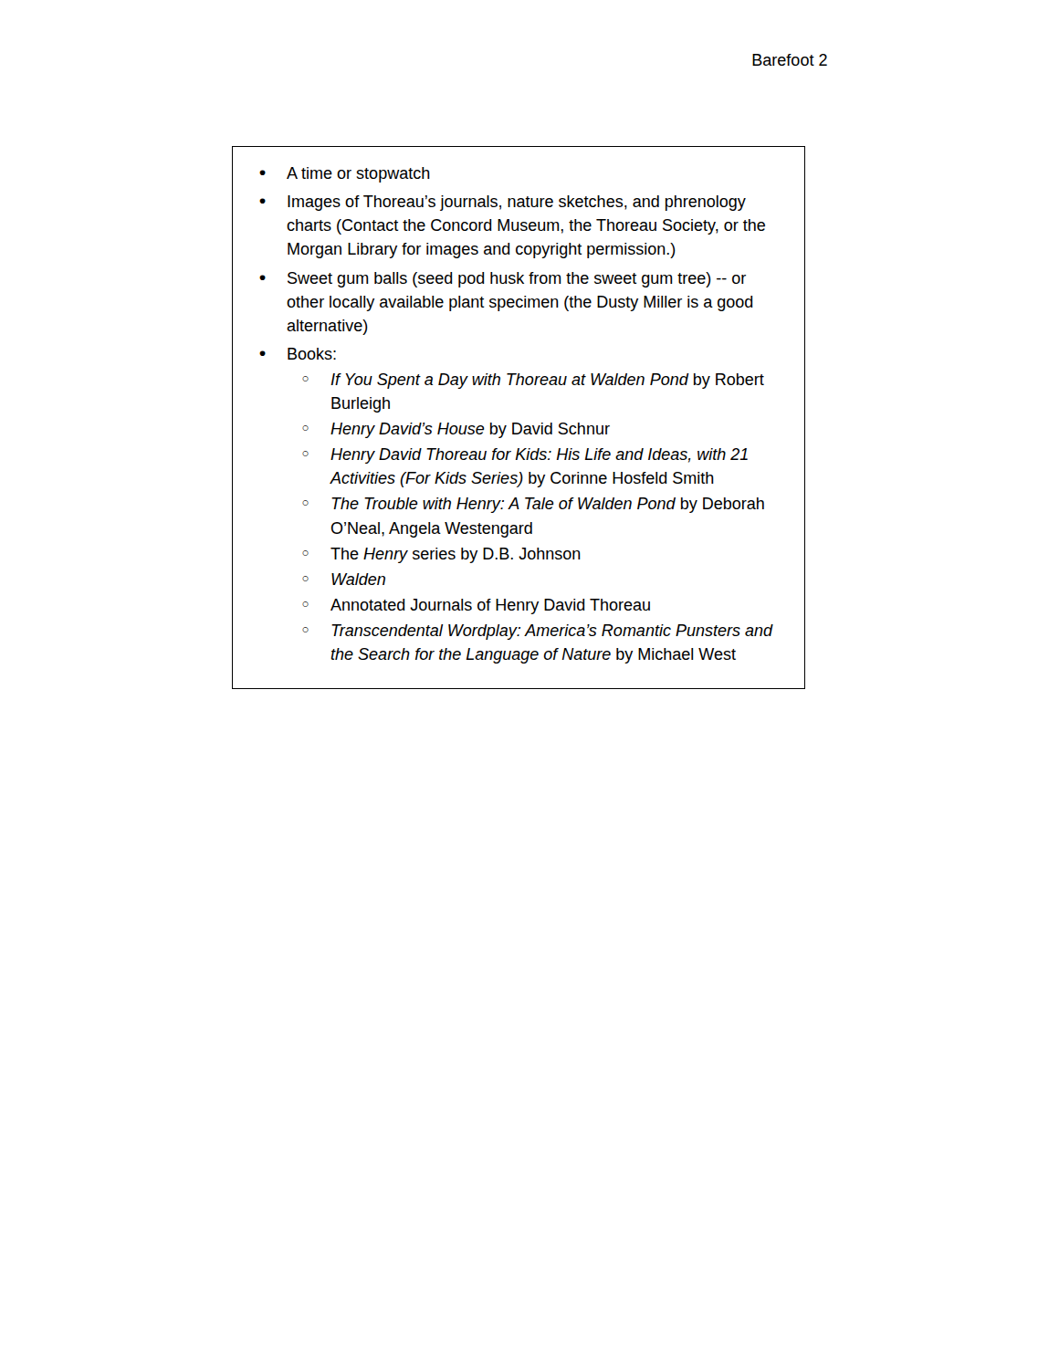Barefoot 2
A time or stopwatch
Images of Thoreau’s journals, nature sketches, and phrenology charts (Contact the Concord Museum, the Thoreau Society, or the Morgan Library for images and copyright permission.)
Sweet gum balls (seed pod husk from the sweet gum tree) -- or other locally available plant specimen (the Dusty Miller is a good alternative)
Books:
If You Spent a Day with Thoreau at Walden Pond by Robert Burleigh
Henry David’s House by David Schnur
Henry David Thoreau for Kids: His Life and Ideas, with 21 Activities (For Kids Series) by Corinne Hosfeld Smith
The Trouble with Henry: A Tale of Walden Pond by Deborah O’Neal, Angela Westengard
The Henry series by D.B. Johnson
Walden
Annotated Journals of Henry David Thoreau
Transcendental Wordplay: America’s Romantic Punsters and the Search for the Language of Nature by Michael West